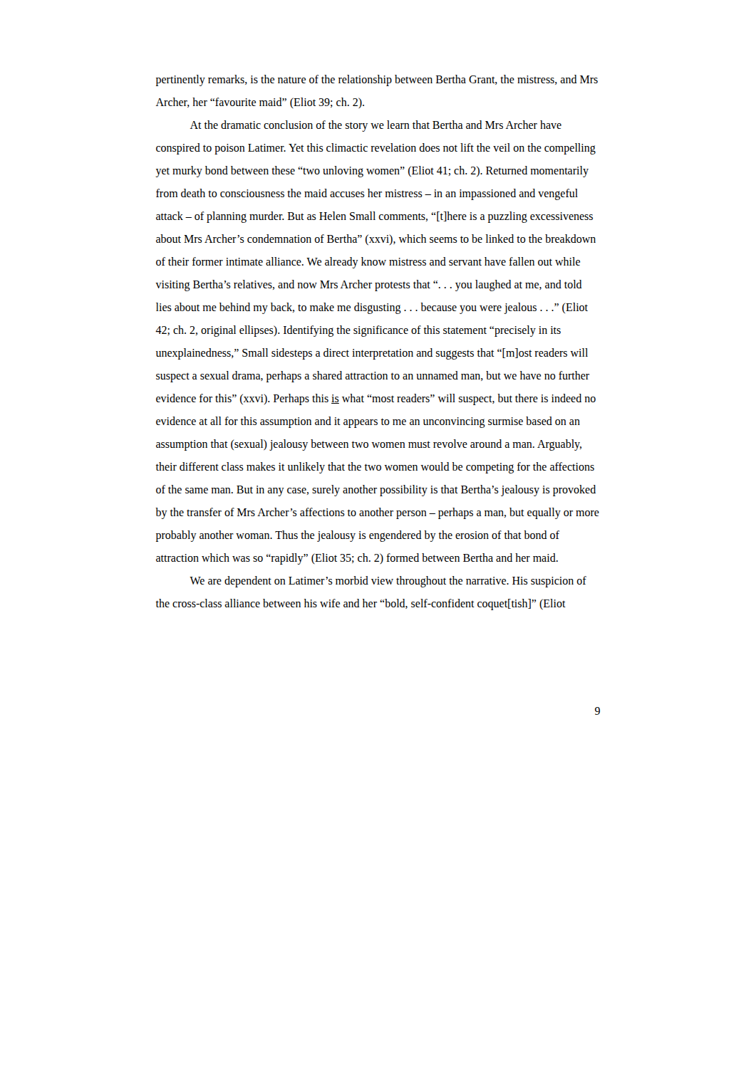pertinently remarks, is the nature of the relationship between Bertha Grant, the mistress, and Mrs Archer, her “favourite maid” (Eliot 39; ch. 2).
At the dramatic conclusion of the story we learn that Bertha and Mrs Archer have conspired to poison Latimer. Yet this climactic revelation does not lift the veil on the compelling yet murky bond between these “two unloving women” (Eliot 41; ch. 2). Returned momentarily from death to consciousness the maid accuses her mistress – in an impassioned and vengeful attack – of planning murder. But as Helen Small comments, “[t]here is a puzzling excessiveness about Mrs Archer’s condemnation of Bertha” (xxvi), which seems to be linked to the breakdown of their former intimate alliance. We already know mistress and servant have fallen out while visiting Bertha’s relatives, and now Mrs Archer protests that “. . . you laughed at me, and told lies about me behind my back, to make me disgusting . . . because you were jealous . . .” (Eliot 42; ch. 2, original ellipses). Identifying the significance of this statement “precisely in its unexplainedness,” Small sidesteps a direct interpretation and suggests that “[m]ost readers will suspect a sexual drama, perhaps a shared attraction to an unnamed man, but we have no further evidence for this” (xxvi). Perhaps this is what “most readers” will suspect, but there is indeed no evidence at all for this assumption and it appears to me an unconvincing surmise based on an assumption that (sexual) jealousy between two women must revolve around a man. Arguably, their different class makes it unlikely that the two women would be competing for the affections of the same man. But in any case, surely another possibility is that Bertha’s jealousy is provoked by the transfer of Mrs Archer’s affections to another person – perhaps a man, but equally or more probably another woman. Thus the jealousy is engendered by the erosion of that bond of attraction which was so “rapidly” (Eliot 35; ch. 2) formed between Bertha and her maid.
We are dependent on Latimer’s morbid view throughout the narrative. His suspicion of the cross-class alliance between his wife and her “bold, self-confident coquet[tish]” (Eliot
9